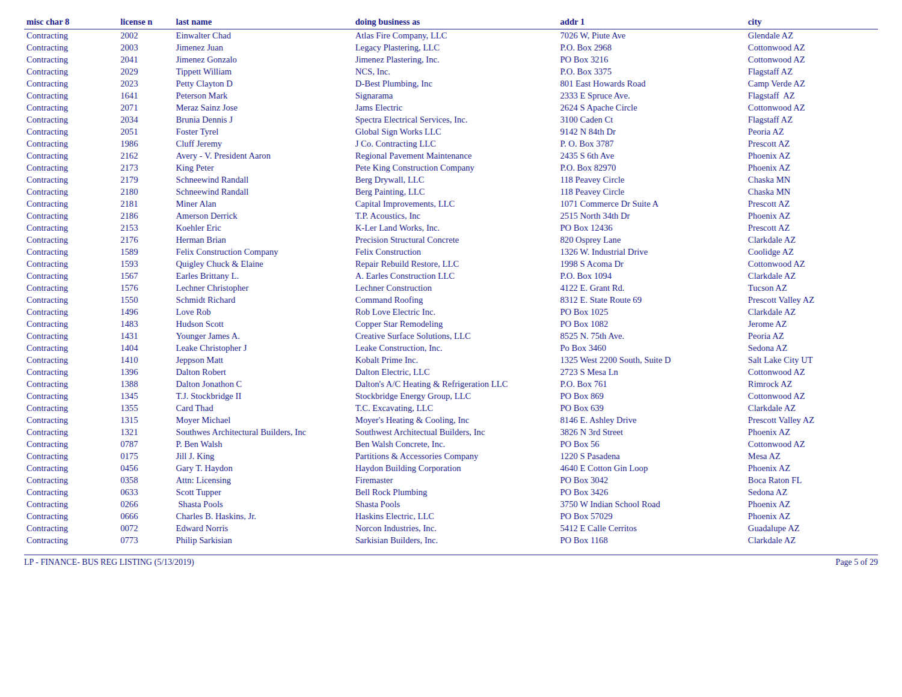| misc char 8 | license n | last name | doing business as | addr 1 | city |
| --- | --- | --- | --- | --- | --- |
| Contracting | 2002 | Einwalter Chad | Atlas Fire Company, LLC | 7026 W, Piute Ave | Glendale AZ |
| Contracting | 2003 | Jimenez Juan | Legacy Plastering, LLC | P.O. Box 2968 | Cottonwood AZ |
| Contracting | 2041 | Jimenez Gonzalo | Jimenez Plastering, Inc. | PO Box 3216 | Cottonwood AZ |
| Contracting | 2029 | Tippett William | NCS, Inc. | P.O. Box 3375 | Flagstaff AZ |
| Contracting | 2023 | Petty Clayton D | D-Best Plumbing, Inc | 801 East Howards Road | Camp Verde AZ |
| Contracting | 1641 | Peterson Mark | Signarama | 2333 E Spruce Ave. | Flagstaff AZ |
| Contracting | 2071 | Meraz Sainz Jose | Jams Electric | 2624 S Apache Circle | Cottonwood AZ |
| Contracting | 2034 | Brunia Dennis J | Spectra Electrical Services, Inc. | 3100 Caden Ct | Flagstaff AZ |
| Contracting | 2051 | Foster Tyrel | Global Sign Works LLC | 9142 N 84th Dr | Peoria AZ |
| Contracting | 1986 | Cluff Jeremy | J Co. Contracting LLC | P. O. Box 3787 | Prescott AZ |
| Contracting | 2162 | Avery - V. President Aaron | Regional Pavement Maintenance | 2435 S 6th Ave | Phoenix AZ |
| Contracting | 2173 | King Peter | Pete King Construction Company | P.O. Box 82970 | Phoenix AZ |
| Contracting | 2179 | Schneewind Randall | Berg Drywall, LLC | 118 Peavey Circle | Chaska MN |
| Contracting | 2180 | Schneewind Randall | Berg Painting, LLC | 118 Peavey Circle | Chaska MN |
| Contracting | 2181 | Miner Alan | Capital Improvements, LLC | 1071 Commerce Dr Suite A | Prescott AZ |
| Contracting | 2186 | Amerson Derrick | T.P. Acoustics, Inc | 2515 North 34th Dr | Phoenix AZ |
| Contracting | 2153 | Koehler Eric | K-Ler Land Works, Inc. | PO Box 12436 | Prescott AZ |
| Contracting | 2176 | Herman Brian | Precision Structural Concrete | 820 Osprey Lane | Clarkdale AZ |
| Contracting | 1589 | Felix Construction Company | Felix Construction | 1326 W. Industrial Drive | Coolidge AZ |
| Contracting | 1593 | Quigley Chuck & Elaine | Repair Rebuild Restore, LLC | 1998 S Acoma Dr | Cottonwood AZ |
| Contracting | 1567 | Earles Brittany L. | A. Earles Construction LLC | P.O. Box 1094 | Clarkdale AZ |
| Contracting | 1576 | Lechner Christopher | Lechner Construction | 4122 E. Grant Rd. | Tucson AZ |
| Contracting | 1550 | Schmidt Richard | Command Roofing | 8312 E. State Route 69 | Prescott Valley AZ |
| Contracting | 1496 | Love Rob | Rob Love Electric Inc. | PO Box 1025 | Clarkdale AZ |
| Contracting | 1483 | Hudson Scott | Copper Star Remodeling | PO Box 1082 | Jerome AZ |
| Contracting | 1431 | Younger James A. | Creative Surface Solutions, LLC | 8525 N. 75th Ave. | Peoria AZ |
| Contracting | 1404 | Leake Christopher J | Leake Construction, Inc. | Po Box 3460 | Sedona AZ |
| Contracting | 1410 | Jeppson Matt | Kobalt Prime Inc. | 1325 West 2200 South, Suite D | Salt Lake City UT |
| Contracting | 1396 | Dalton Robert | Dalton Electric, LLC | 2723 S Mesa Ln | Cottonwood AZ |
| Contracting | 1388 | Dalton Jonathon C | Dalton's A/C Heating & Refrigeration LLC | P.O. Box 761 | Rimrock AZ |
| Contracting | 1345 | T.J. Stockbridge II | Stockbridge Energy Group, LLC | PO Box 869 | Cottonwood AZ |
| Contracting | 1355 | Card Thad | T.C. Excavating, LLC | PO Box 639 | Clarkdale AZ |
| Contracting | 1315 | Moyer Michael | Moyer's Heating & Cooling, Inc | 8146 E. Ashley Drive | Prescott Valley AZ |
| Contracting | 1321 | Southwes Architectural Builders, Inc | Southwest Architectual Builders, Inc | 3826 N 3rd Street | Phoenix AZ |
| Contracting | 0787 | P. Ben Walsh | Ben Walsh Concrete, Inc. | PO Box 56 | Cottonwood AZ |
| Contracting | 0175 | Jill J. King | Partitions & Accessories Company | 1220 S Pasadena | Mesa AZ |
| Contracting | 0456 | Gary T. Haydon | Haydon Building Corporation | 4640 E Cotton Gin Loop | Phoenix AZ |
| Contracting | 0358 | Attn: Licensing | Firemaster | PO Box 3042 | Boca Raton FL |
| Contracting | 0633 | Scott Tupper | Bell Rock Plumbing | PO Box 3426 | Sedona AZ |
| Contracting | 0266 | Shasta Pools | Shasta Pools | 3750 W Indian School Road | Phoenix AZ |
| Contracting | 0666 | Charles B. Haskins, Jr. | Haskins Electric, LLC | PO Box 57029 | Phoenix AZ |
| Contracting | 0072 | Edward Norris | Norcon Industries, Inc. | 5412 E Calle Cerritos | Guadalupe AZ |
| Contracting | 0773 | Philip Sarkisian | Sarkisian Builders, Inc. | PO Box 1168 | Clarkdale AZ |
LP - FINANCE- BUS REG LISTING (5/13/2019) Page 5 of 29